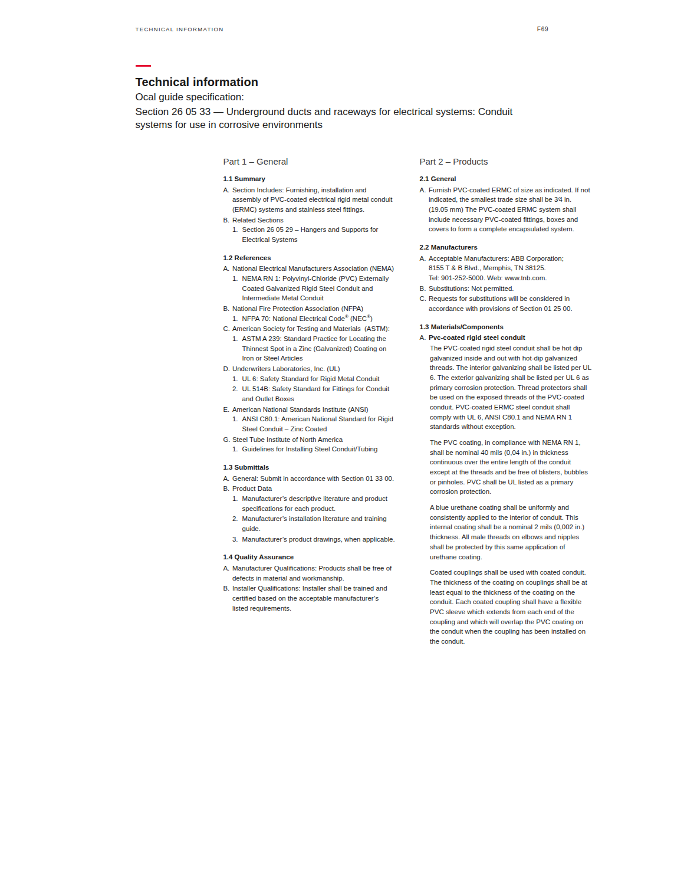Technical information F69
Technical information
Ocal guide specification:
Section 26 05 33 — Underground ducts and raceways for electrical systems: Conduit systems for use in corrosive environments
Part 1 – General
1.1 Summary
A. Section Includes: Furnishing, installation and assembly of PVC-coated electrical rigid metal conduit (ERMC) systems and stainless steel fittings.
B. Related Sections
1. Section 26 05 29 – Hangers and Supports for Electrical Systems
1.2 References
A. National Electrical Manufacturers Association (NEMA)
1. NEMA RN 1: Polyvinyl-Chloride (PVC) Externally Coated Galvanized Rigid Steel Conduit and Intermediate Metal Conduit
B. National Fire Protection Association (NFPA)
1. NFPA 70: National Electrical Code® (NEC®)
C. American Society for Testing and Materials (ASTM):
1. ASTM A 239: Standard Practice for Locating the Thinnest Spot in a Zinc (Galvanized) Coating on Iron or Steel Articles
D. Underwriters Laboratories, Inc. (UL)
1. UL 6: Safety Standard for Rigid Metal Conduit
2. UL 514B: Safety Standard for Fittings for Conduit and Outlet Boxes
E. American National Standards Institute (ANSI)
1. ANSI C80.1: American National Standard for Rigid Steel Conduit – Zinc Coated
G. Steel Tube Institute of North America
1. Guidelines for Installing Steel Conduit/Tubing
1.3 Submittals
A. General: Submit in accordance with Section 01 33 00.
B. Product Data
1. Manufacturer’s descriptive literature and product specifications for each product.
2. Manufacturer’s installation literature and training guide.
3. Manufacturer’s product drawings, when applicable.
1.4 Quality Assurance
A. Manufacturer Qualifications: Products shall be free of defects in material and workmanship.
B. Installer Qualifications: Installer shall be trained and certified based on the acceptable manufacturer’s listed requirements.
Part 2 – Products
2.1 General
A. Furnish PVC-coated ERMC of size as indicated. If not indicated, the smallest trade size shall be 3⁄4 in. (19.05 mm) The PVC-coated ERMC system shall include necessary PVC-coated fittings, boxes and covers to form a complete encapsulated system.
2.2 Manufacturers
A. Acceptable Manufacturers: ABB Corporation;
8155 T & B Blvd., Memphis, TN 38125.
Tel: 901-252-5000. Web: www.tnb.com.
B. Substitutions: Not permitted.
C. Requests for substitutions will be considered in accordance with provisions of Section 01 25 00.
1.3 Materials/Components
A. Pvc-coated rigid steel conduit
The PVC-coated rigid steel conduit shall be hot dip galvanized inside and out with hot-dip galvanized threads. The interior galvanizing shall be listed per UL 6. The exterior galvanizing shall be listed per UL 6 as primary corrosion protection. Thread protectors shall be used on the exposed threads of the PVC-coated conduit. PVC-coated ERMC steel conduit shall comply with UL 6, ANSI C80.1 and NEMA RN 1 standards without exception.
The PVC coating, in compliance with NEMA RN 1, shall be nominal 40 mils (0,04 in.) in thickness continuous over the entire length of the conduit except at the threads and be free of blisters, bubbles or pinholes. PVC shall be UL listed as a primary corrosion protection.
A blue urethane coating shall be uniformly and consistently applied to the interior of conduit. This internal coating shall be a nominal 2 mils (0,002 in.) thickness. All male threads on elbows and nipples shall be protected by this same application of urethane coating.
Coated couplings shall be used with coated conduit. The thickness of the coating on couplings shall be at least equal to the thickness of the coating on the conduit. Each coated coupling shall have a flexible PVC sleeve which extends from each end of the coupling and which will overlap the PVC coating on the conduit when the coupling has been installed on the conduit.